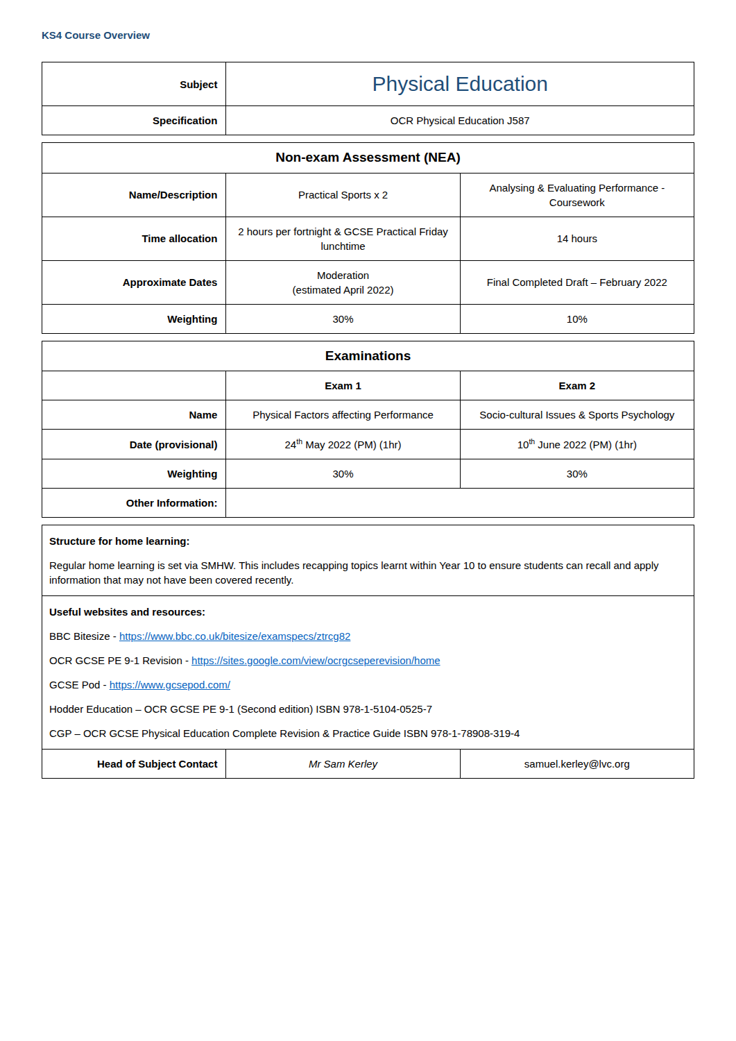KS4 Course Overview
| Subject | Physical Education |
| Specification | OCR Physical Education J587 |
| Non-exam Assessment (NEA) |
| Name/Description | Practical Sports x 2 | Analysing & Evaluating Performance - Coursework |
| Time allocation | 2 hours per fortnight & GCSE Practical Friday lunchtime | 14 hours |
| Approximate Dates | Moderation (estimated April 2022) | Final Completed Draft – February 2022 |
| Weighting | 30% | 10% |
| Examinations |
| | Exam 1 | Exam 2 |
| Name | Physical Factors affecting Performance | Socio-cultural Issues & Sports Psychology |
| Date (provisional) | 24 th May 2022 (PM) (1hr) | 10 th June 2022 (PM) (1hr) |
| Weighting | 30% | 30% |
| Other Information: | |
| Structure for home learning: Regular home learning is set via SMHW. This includes recapping topics learnt within Year 10 to ensure students can recall and apply information that may not have been covered recently. |
| Useful websites and resources: BBC Bitesize - https://www.bbc.co.uk/bitesize/examspecs/ztrcg82 OCR GCSE PE 9-1 Revision - https://sites.google.com/view/ocrgcseperevision/home GCSE Pod - https://www.gcsepod.com/ Hodder Education – OCR GCSE PE 9-1 (Second edition) ISBN 978-1-5104-0525-7 CGP – OCR GCSE Physical Education Complete Revision & Practice Guide ISBN 978-1-78908-319-4 |
| Head of Subject Contact | Mr Sam Kerley | samuel.kerley@lvc.org |